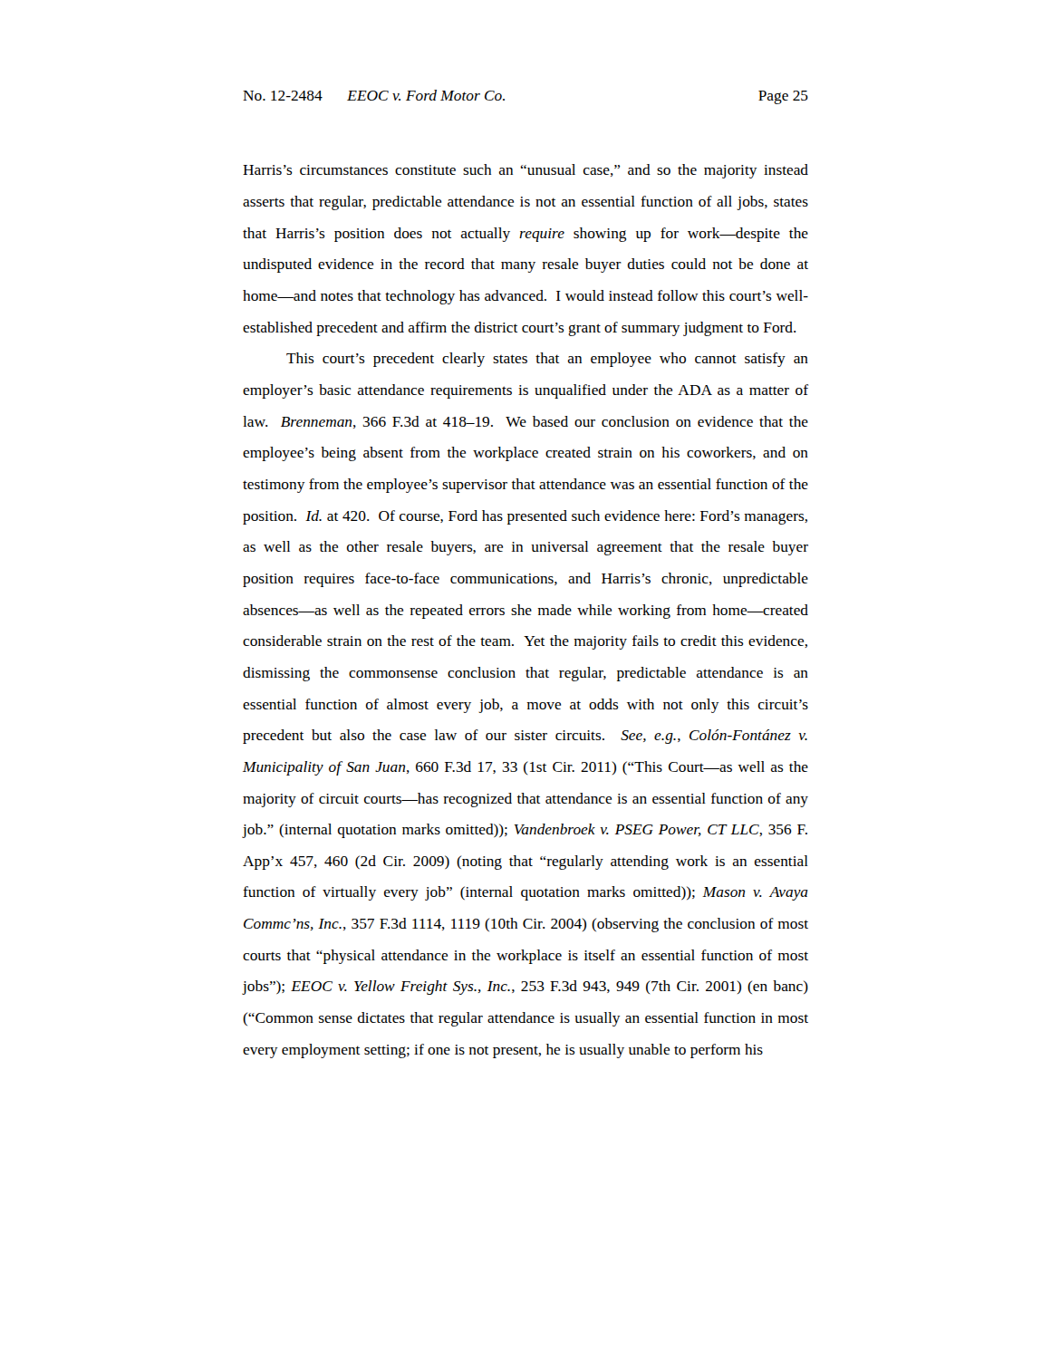No. 12-2484
EEOC v. Ford Motor Co.
Page 25
Harris’s circumstances constitute such an “unusual case,” and so the majority instead asserts that regular, predictable attendance is not an essential function of all jobs, states that Harris’s position does not actually require showing up for work—despite the undisputed evidence in the record that many resale buyer duties could not be done at home—and notes that technology has advanced. I would instead follow this court’s well-established precedent and affirm the district court’s grant of summary judgment to Ford.
This court’s precedent clearly states that an employee who cannot satisfy an employer’s basic attendance requirements is unqualified under the ADA as a matter of law. Brenneman, 366 F.3d at 418–19. We based our conclusion on evidence that the employee’s being absent from the workplace created strain on his coworkers, and on testimony from the employee’s supervisor that attendance was an essential function of the position. Id. at 420. Of course, Ford has presented such evidence here: Ford’s managers, as well as the other resale buyers, are in universal agreement that the resale buyer position requires face-to-face communications, and Harris’s chronic, unpredictable absences—as well as the repeated errors she made while working from home—created considerable strain on the rest of the team. Yet the majority fails to credit this evidence, dismissing the commonsense conclusion that regular, predictable attendance is an essential function of almost every job, a move at odds with not only this circuit’s precedent but also the case law of our sister circuits. See, e.g., Colón-Fontánez v. Municipality of San Juan, 660 F.3d 17, 33 (1st Cir. 2011) (“This Court—as well as the majority of circuit courts—has recognized that attendance is an essential function of any job.” (internal quotation marks omitted)); Vandenbroek v. PSEG Power, CT LLC, 356 F. App’x 457, 460 (2d Cir. 2009) (noting that “regularly attending work is an essential function of virtually every job” (internal quotation marks omitted)); Mason v. Avaya Commc’ns, Inc., 357 F.3d 1114, 1119 (10th Cir. 2004) (observing the conclusion of most courts that “physical attendance in the workplace is itself an essential function of most jobs”); EEOC v. Yellow Freight Sys., Inc., 253 F.3d 943, 949 (7th Cir. 2001) (en banc) (“Common sense dictates that regular attendance is usually an essential function in most every employment setting; if one is not present, he is usually unable to perform his